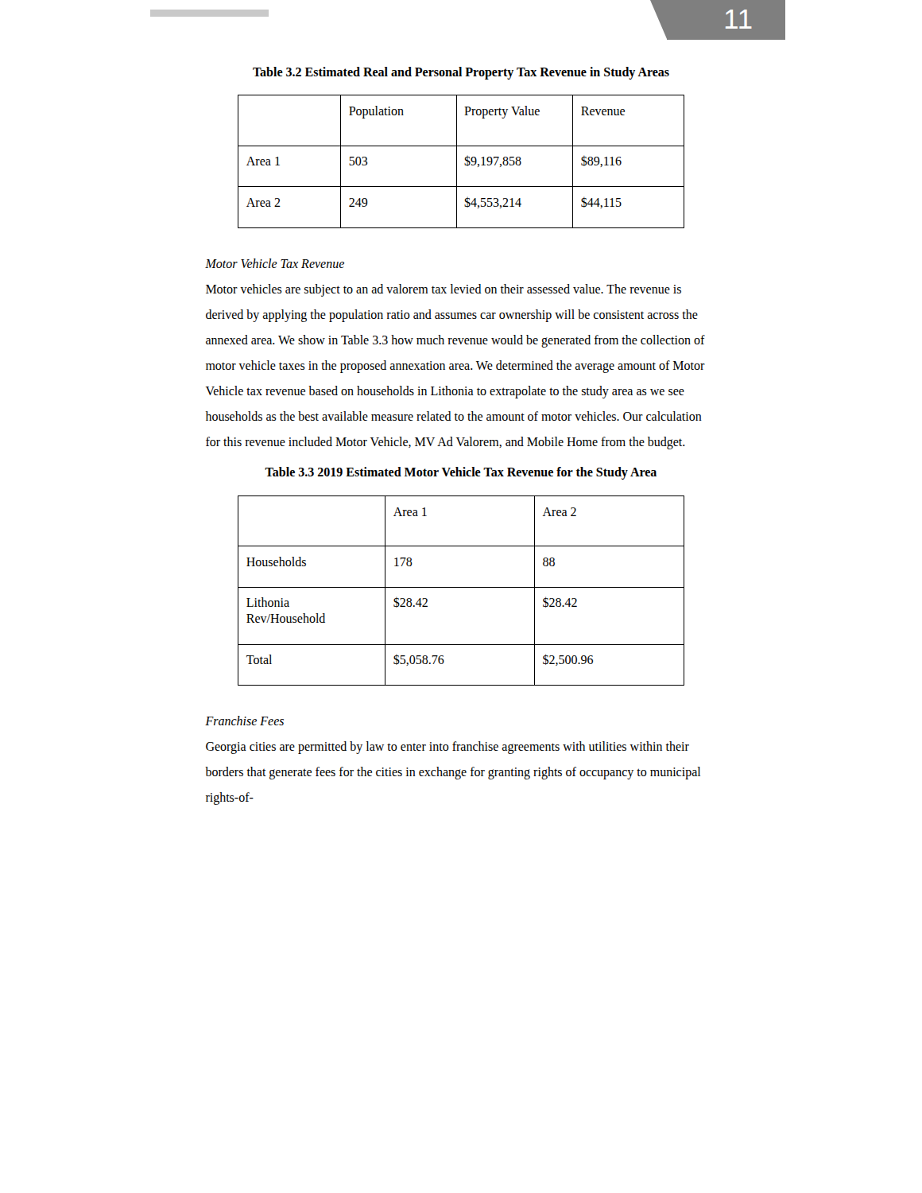11
Table 3.2 Estimated Real and Personal Property Tax Revenue in Study Areas
| | Population | Property Value | Revenue |
| Area 1 | 503 | $9,197,858 | $89,116 |
| Area 2 | 249 | $4,553,214 | $44,115 |
Motor Vehicle Tax Revenue
Motor vehicles are subject to an ad valorem tax levied on their assessed value. The revenue is derived by applying the population ratio and assumes car ownership will be consistent across the annexed area. We show in Table 3.3 how much revenue would be generated from the collection of motor vehicle taxes in the proposed annexation area. We determined the average amount of Motor Vehicle tax revenue based on households in Lithonia to extrapolate to the study area as we see households as the best available measure related to the amount of motor vehicles. Our calculation for this revenue included Motor Vehicle, MV Ad Valorem, and Mobile Home from the budget.
Table 3.3 2019 Estimated Motor Vehicle Tax Revenue for the Study Area
| | Area 1 | Area 2 |
| Households | 178 | 88 |
| Lithonia Rev/Household | $28.42 | $28.42 |
| Total | $5,058.76 | $2,500.96 |
Franchise Fees
Georgia cities are permitted by law to enter into franchise agreements with utilities within their borders that generate fees for the cities in exchange for granting rights of occupancy to municipal rights-of-